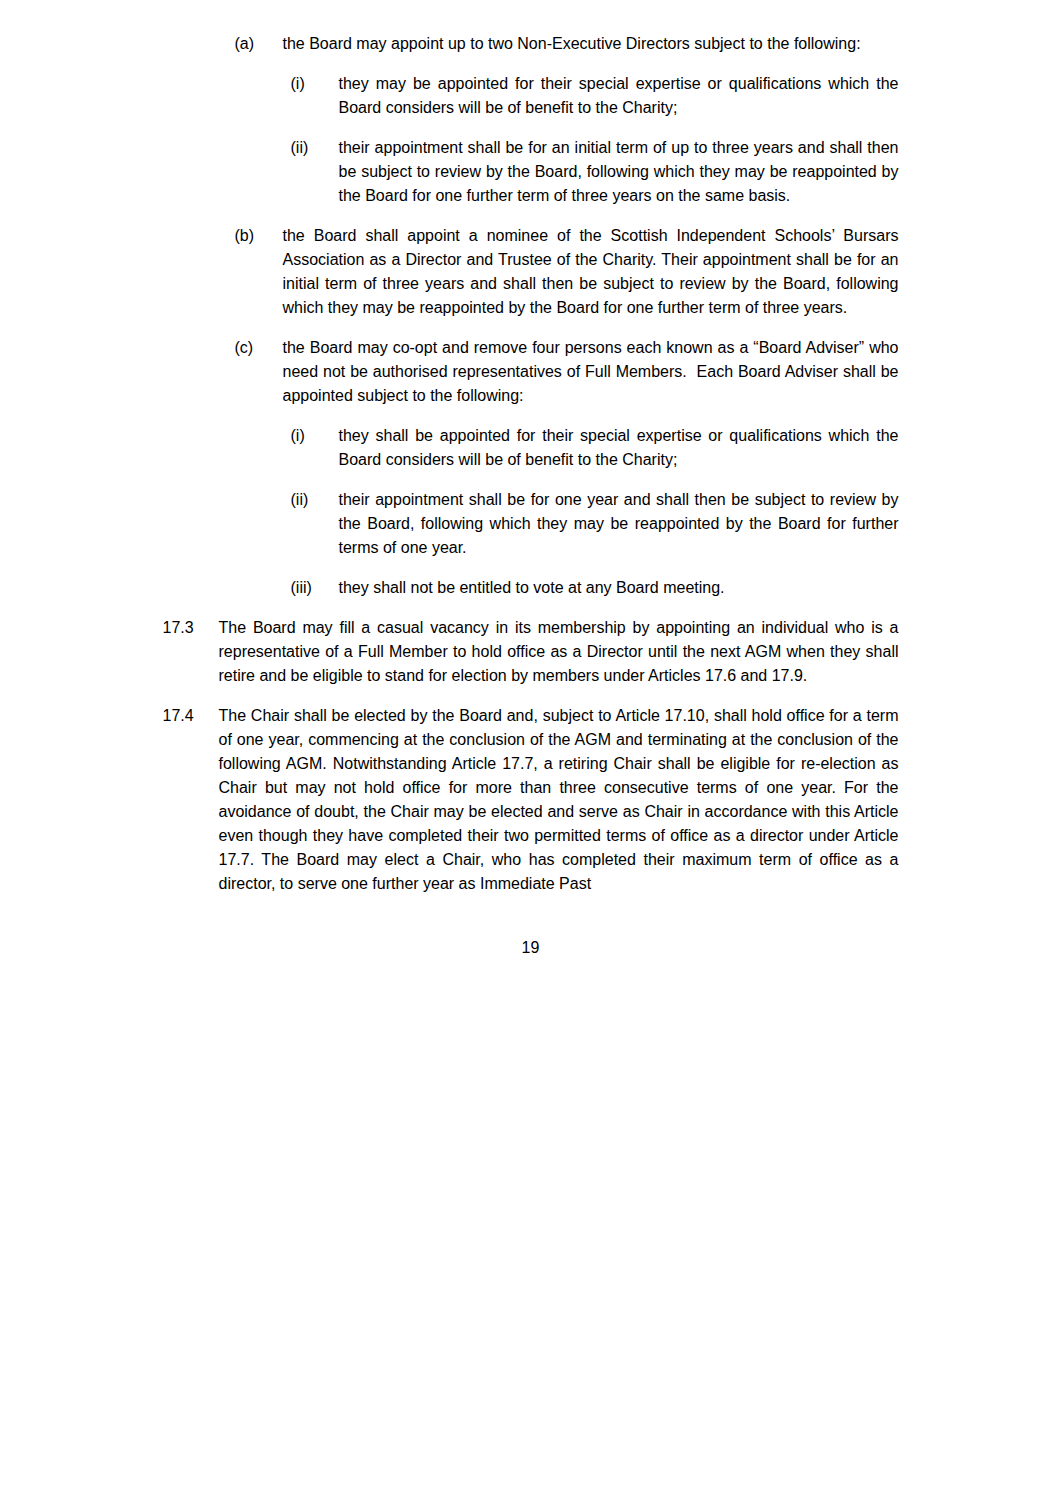(a) the Board may appoint up to two Non-Executive Directors subject to the following:
(i) they may be appointed for their special expertise or qualifications which the Board considers will be of benefit to the Charity;
(ii) their appointment shall be for an initial term of up to three years and shall then be subject to review by the Board, following which they may be reappointed by the Board for one further term of three years on the same basis.
(b) the Board shall appoint a nominee of the Scottish Independent Schools’ Bursars Association as a Director and Trustee of the Charity. Their appointment shall be for an initial term of three years and shall then be subject to review by the Board, following which they may be reappointed by the Board for one further term of three years.
(c) the Board may co-opt and remove four persons each known as a “Board Adviser” who need not be authorised representatives of Full Members. Each Board Adviser shall be appointed subject to the following:
(i) they shall be appointed for their special expertise or qualifications which the Board considers will be of benefit to the Charity;
(ii) their appointment shall be for one year and shall then be subject to review by the Board, following which they may be reappointed by the Board for further terms of one year.
(iii) they shall not be entitled to vote at any Board meeting.
17.3 The Board may fill a casual vacancy in its membership by appointing an individual who is a representative of a Full Member to hold office as a Director until the next AGM when they shall retire and be eligible to stand for election by members under Articles 17.6 and 17.9.
17.4 The Chair shall be elected by the Board and, subject to Article 17.10, shall hold office for a term of one year, commencing at the conclusion of the AGM and terminating at the conclusion of the following AGM. Notwithstanding Article 17.7, a retiring Chair shall be eligible for re-election as Chair but may not hold office for more than three consecutive terms of one year. For the avoidance of doubt, the Chair may be elected and serve as Chair in accordance with this Article even though they have completed their two permitted terms of office as a director under Article 17.7. The Board may elect a Chair, who has completed their maximum term of office as a director, to serve one further year as Immediate Past
19